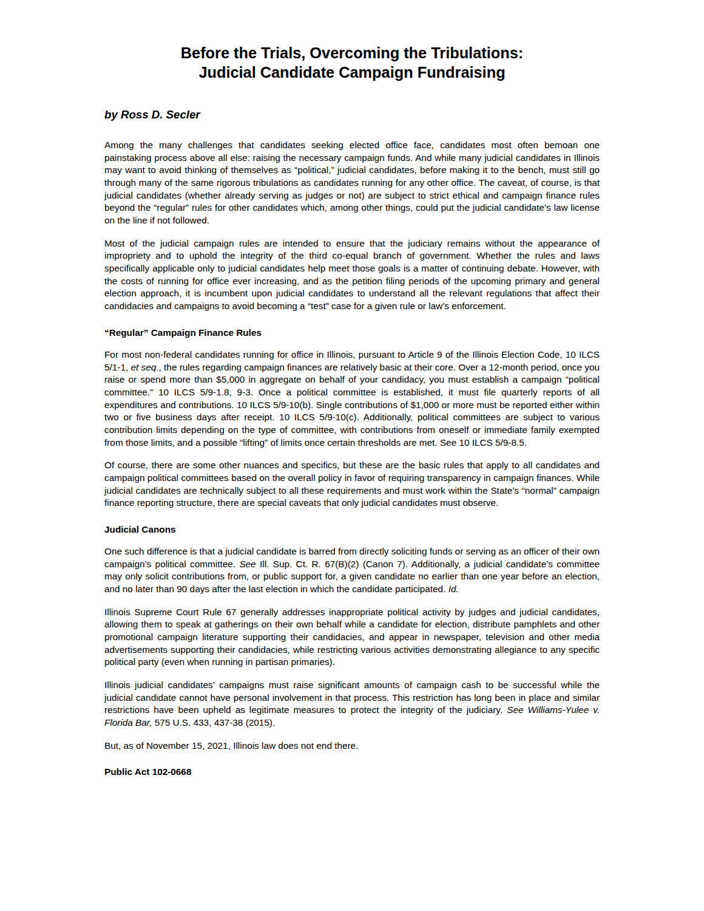Before the Trials, Overcoming the Tribulations:
Judicial Candidate Campaign Fundraising
by Ross D. Secler
Among the many challenges that candidates seeking elected office face, candidates most often bemoan one painstaking process above all else: raising the necessary campaign funds. And while many judicial candidates in Illinois may want to avoid thinking of themselves as “political,” judicial candidates, before making it to the bench, must still go through many of the same rigorous tribulations as candidates running for any other office. The caveat, of course, is that judicial candidates (whether already serving as judges or not) are subject to strict ethical and campaign finance rules beyond the “regular” rules for other candidates which, among other things, could put the judicial candidate’s law license on the line if not followed.
Most of the judicial campaign rules are intended to ensure that the judiciary remains without the appearance of impropriety and to uphold the integrity of the third co-equal branch of government. Whether the rules and laws specifically applicable only to judicial candidates help meet those goals is a matter of continuing debate. However, with the costs of running for office ever increasing, and as the petition filing periods of the upcoming primary and general election approach, it is incumbent upon judicial candidates to understand all the relevant regulations that affect their candidacies and campaigns to avoid becoming a “test” case for a given rule or law’s enforcement.
“Regular” Campaign Finance Rules
For most non-federal candidates running for office in Illinois, pursuant to Article 9 of the Illinois Election Code, 10 ILCS 5/1-1, et seq., the rules regarding campaign finances are relatively basic at their core. Over a 12-month period, once you raise or spend more than $5,000 in aggregate on behalf of your candidacy, you must establish a campaign “political committee.” 10 ILCS 5/9-1.8, 9-3. Once a political committee is established, it must file quarterly reports of all expenditures and contributions. 10 ILCS 5/9-10(b). Single contributions of $1,000 or more must be reported either within two or five business days after receipt. 10 ILCS 5/9-10(c). Additionally, political committees are subject to various contribution limits depending on the type of committee, with contributions from oneself or immediate family exempted from those limits, and a possible “lifting” of limits once certain thresholds are met. See 10 ILCS 5/9-8.5.
Of course, there are some other nuances and specifics, but these are the basic rules that apply to all candidates and campaign political committees based on the overall policy in favor of requiring transparency in campaign finances. While judicial candidates are technically subject to all these requirements and must work within the State’s “normal” campaign finance reporting structure, there are special caveats that only judicial candidates must observe.
Judicial Canons
One such difference is that a judicial candidate is barred from directly soliciting funds or serving as an officer of their own campaign’s political committee. See Ill. Sup. Ct. R. 67(B)(2) (Canon 7). Additionally, a judicial candidate’s committee may only solicit contributions from, or public support for, a given candidate no earlier than one year before an election, and no later than 90 days after the last election in which the candidate participated. Id.
Illinois Supreme Court Rule 67 generally addresses inappropriate political activity by judges and judicial candidates, allowing them to speak at gatherings on their own behalf while a candidate for election, distribute pamphlets and other promotional campaign literature supporting their candidacies, and appear in newspaper, television and other media advertisements supporting their candidacies, while restricting various activities demonstrating allegiance to any specific political party (even when running in partisan primaries).
Illinois judicial candidates’ campaigns must raise significant amounts of campaign cash to be successful while the judicial candidate cannot have personal involvement in that process. This restriction has long been in place and similar restrictions have been upheld as legitimate measures to protect the integrity of the judiciary. See Williams-Yulee v. Florida Bar, 575 U.S. 433, 437-38 (2015).
But, as of November 15, 2021, Illinois law does not end there.
Public Act 102-0668